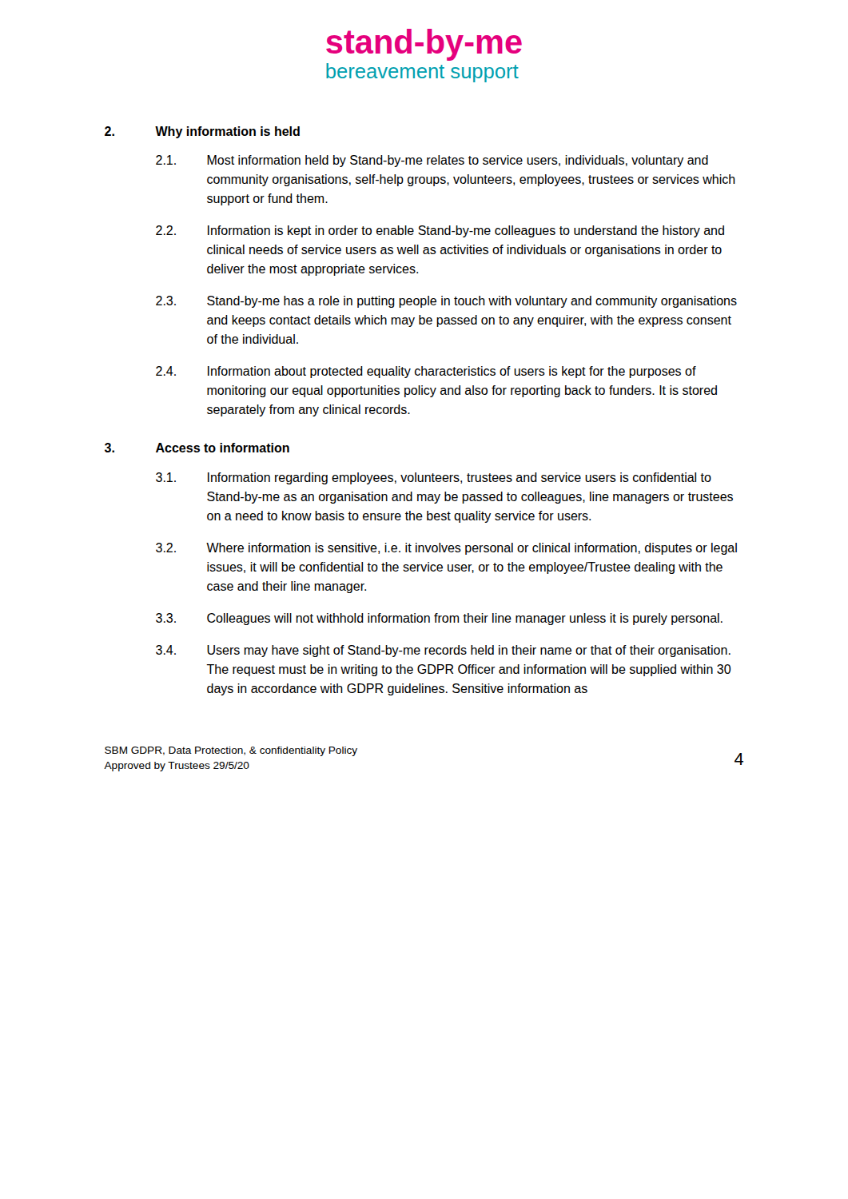stand-by-me
bereavement support
2.
Why information is held
2.1. Most information held by Stand-by-me relates to service users, individuals, voluntary and community organisations, self-help groups, volunteers, employees, trustees or services which support or fund them.
2.2. Information is kept in order to enable Stand-by-me colleagues to understand the history and clinical needs of service users as well as activities of individuals or organisations in order to deliver the most appropriate services.
2.3. Stand-by-me has a role in putting people in touch with voluntary and community organisations and keeps contact details which may be passed on to any enquirer, with the express consent of the individual.
2.4. Information about protected equality characteristics of users is kept for the purposes of monitoring our equal opportunities policy and also for reporting back to funders. It is stored separately from any clinical records.
3.
Access to information
3.1. Information regarding employees, volunteers, trustees and service users is confidential to Stand-by-me as an organisation and may be passed to colleagues, line managers or trustees on a need to know basis to ensure the best quality service for users.
3.2. Where information is sensitive, i.e. it involves personal or clinical information, disputes or legal issues, it will be confidential to the service user, or to the employee/Trustee dealing with the case and their line manager.
3.3. Colleagues will not withhold information from their line manager unless it is purely personal.
3.4. Users may have sight of Stand-by-me records held in their name or that of their organisation. The request must be in writing to the GDPR Officer and information will be supplied within 30 days in accordance with GDPR guidelines. Sensitive information as
SBM GDPR, Data Protection, & confidentiality Policy
Approved by Trustees 29/5/20
4